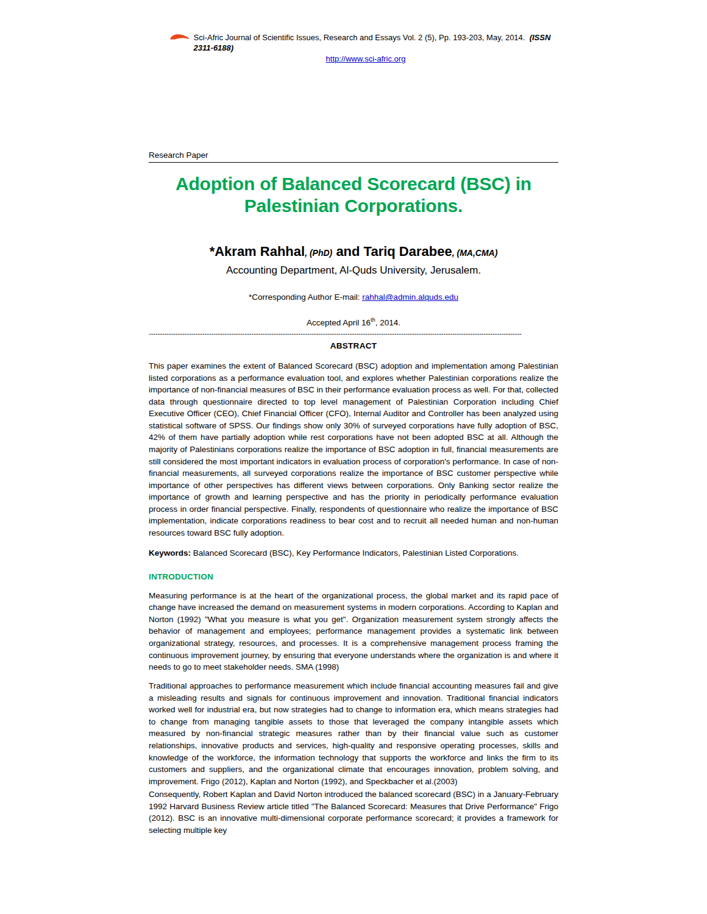Sci-Afric Journal of Scientific Issues, Research and Essays Vol. 2 (5), Pp. 193-203, May, 2014. (ISSN 2311-6188)
http://www.sci-afric.org
Research Paper
Adoption of Balanced Scorecard (BSC) in Palestinian Corporations.
*Akram Rahhal, (PhD) and Tariq Darabee, (MA,CMA)
Accounting Department, Al-Quds University, Jerusalem.
*Corresponding Author E-mail: rahhal@admin.alquds.edu
Accepted April 16th, 2014.
-----------------------------------------------------------------------------------------------------------------------------------------------------------------------
ABSTRACT
This paper examines the extent of Balanced Scorecard (BSC) adoption and implementation among Palestinian listed corporations as a performance evaluation tool, and explores whether Palestinian corporations realize the importance of non-financial measures of BSC in their performance evaluation process as well. For that, collected data through questionnaire directed to top level management of Palestinian Corporation including Chief Executive Officer (CEO), Chief Financial Officer (CFO), Internal Auditor and Controller has been analyzed using statistical software of SPSS. Our findings show only 30% of surveyed corporations have fully adoption of BSC, 42% of them have partially adoption while rest corporations have not been adopted BSC at all. Although the majority of Palestinians corporations realize the importance of BSC adoption in full, financial measurements are still considered the most important indicators in evaluation process of corporation's performance. In case of non-financial measurements, all surveyed corporations realize the importance of BSC customer perspective while importance of other perspectives has different views between corporations. Only Banking sector realize the importance of growth and learning perspective and has the priority in periodically performance evaluation process in order financial perspective. Finally, respondents of questionnaire who realize the importance of BSC implementation, indicate corporations readiness to bear cost and to recruit all needed human and non-human resources toward BSC fully adoption.
Keywords: Balanced Scorecard (BSC), Key Performance Indicators, Palestinian Listed Corporations.
INTRODUCTION
Measuring performance is at the heart of the organizational process, the global market and its rapid pace of change have increased the demand on measurement systems in modern corporations. According to Kaplan and Norton (1992) "What you measure is what you get". Organization measurement system strongly affects the behavior of management and employees; performance management provides a systematic link between organizational strategy, resources, and processes. It is a comprehensive management process framing the continuous improvement journey, by ensuring that everyone understands where the organization is and where it needs to go to meet stakeholder needs. SMA (1998)
Traditional approaches to performance measurement which include financial accounting measures fail and give a misleading results and signals for continuous improvement and innovation. Traditional financial indicators worked well for industrial era, but now strategies had to change to information era, which means strategies had to change from managing tangible assets to those that leveraged the company intangible assets which measured by non-financial strategic measures rather than by their financial value such as customer relationships, innovative products and services, high-quality and responsive operating processes, skills and knowledge of the workforce, the information technology that supports the workforce and links the firm to its customers and suppliers, and the organizational climate that encourages innovation, problem solving, and improvement. Frigo (2012), Kaplan and Norton (1992), and Speckbacher et al.(2003)
Consequently, Robert Kaplan and David Norton introduced the balanced scorecard (BSC) in a January-February 1992 Harvard Business Review article titled "The Balanced Scorecard: Measures that Drive Performance" Frigo (2012). BSC is an innovative multi-dimensional corporate performance scorecard; it provides a framework for selecting multiple key